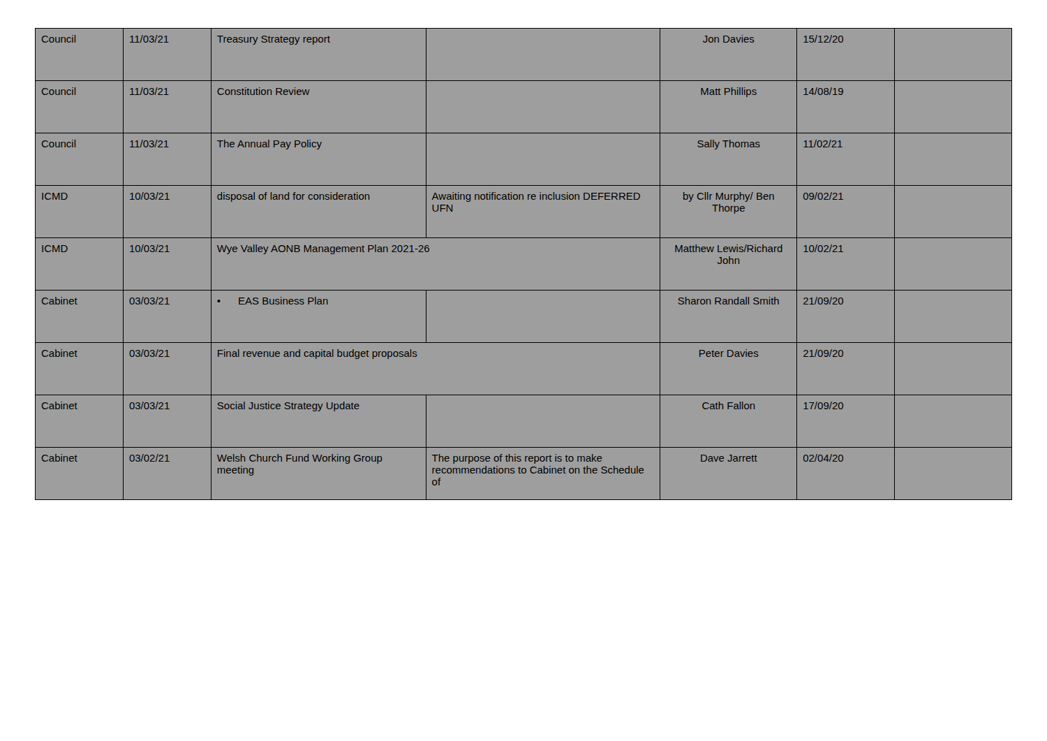| Council | 11/03/21 | Treasury Strategy report | | Jon Davies | 15/12/20 | |
| Council | 11/03/21 | Constitution Review | | Matt Phillips | 14/08/19 | |
| Council | 11/03/21 | The Annual Pay Policy | | Sally Thomas | 11/02/21 | |
| ICMD | 10/03/21 | disposal of land for consideration | Awaiting notification re inclusion DEFERRED UFN | by Cllr Murphy/ Ben Thorpe | 09/02/21 | |
| ICMD | 10/03/21 | Wye Valley AONB Management Plan 2021-26 | Matthew Lewis/Richard John | 10/02/21 | |
| Cabinet | 03/03/21 | • EAS Business Plan | | Sharon Randall Smith | 21/09/20 | |
| Cabinet | 03/03/21 | Final revenue and capital budget proposals | Peter Davies | 21/09/20 | |
| Cabinet | 03/03/21 | Social Justice Strategy Update | | Cath Fallon | 17/09/20 | |
| Cabinet | 03/02/21 | Welsh Church Fund Working Group meeting | The purpose of this report is to make recommendations to Cabinet on the Schedule of | Dave Jarrett | 02/04/20 | |